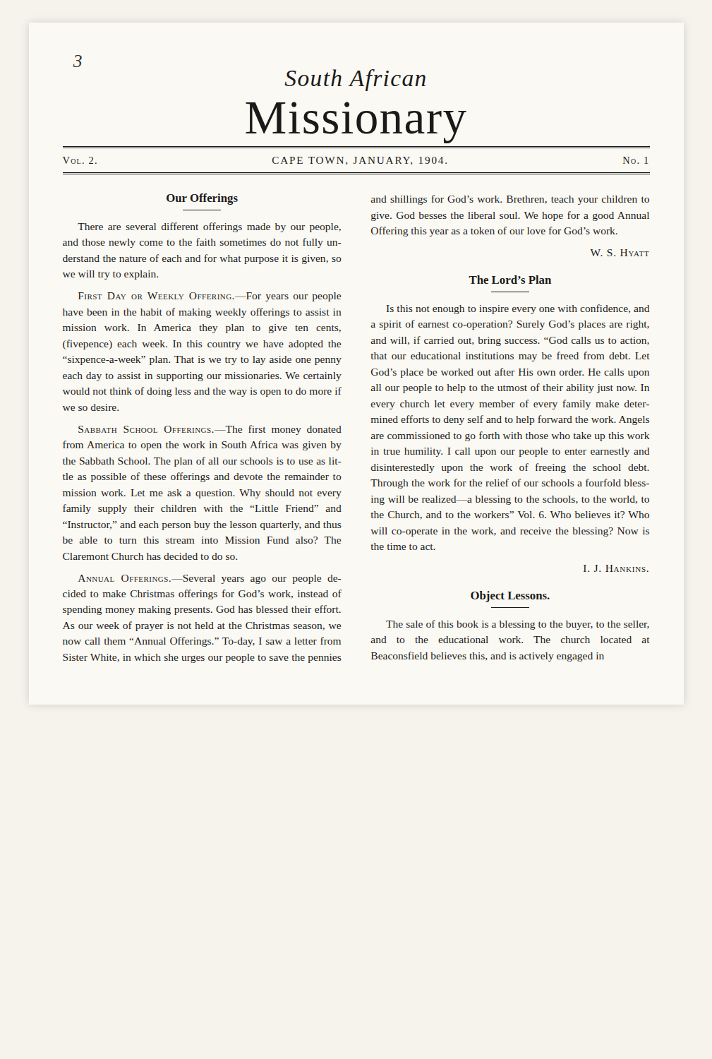3
South African
Missionary
Vol. 2. Cape Town, January, 1904. No. 1
Our Offerings
There are several different offerings made by our people, and those newly come to the faith sometimes do not fully understand the nature of each and for what purpose it is given, so we will try to explain.
First Day or Weekly Offering.—For years our people have been in the habit of making weekly offerings to assist in mission work. In America they plan to give ten cents, (fivepence) each week. In this country we have adopted the “sixpence-a-week” plan. That is we try to lay aside one penny each day to assist in supporting our missionaries. We certainly would not think of doing less and the way is open to do more if we so desire.
Sabbath School Offerings.—The first money donated from America to open the work in South Africa was given by the Sabbath School. The plan of all our schools is to use as little as possible of these offerings and devote the remainder to mission work. Let me ask a question. Why should not every family supply their children with the “Little Friend” and “Instructor,” and each person buy the lesson quarterly, and thus be able to turn this stream into Mission Fund also? The Claremont Church has decided to do so.
Annual Offerings.—Several years ago our people decided to make Christmas offerings for God’s work, instead of spending money making presents. God has blessed their effort. As our week of prayer is not held at the Christmas season, we now call them “Annual Offerings.” To-day, I saw a letter from Sister White, in which she urges our people to save the pennies and shillings for God’s work. Brethren, teach your children to give. God besses the liberal soul. We hope for a good Annual Offering this year as a token of our love for God’s work.
W. S. Hyatt
The Lord’s Plan
Is this not enough to inspire every one with confidence, and a spirit of earnest co-operation? Surely God’s places are right, and will, if carried out, bring success. “God calls us to action, that our educational institutions may be freed from debt. Let God’s place be worked out after His own order. He calls upon all our people to help to the utmost of their ability just now. In every church let every member of every family make determined efforts to deny self and to help forward the work. Angels are commissioned to go forth with those who take up this work in true humility. I call upon our people to enter earnestly and disinterestedly upon the work of freeing the school debt. Through the work for the relief of our schools a fourfold blessing will be realized—a blessing to the schools, to the world, to the Church, and to the workers” Vol. 6. Who believes it? Who will co-operate in the work, and receive the blessing? Now is the time to act.
I. J. Hankins.
Object Lessons.
The sale of this book is a blessing to the buyer, to the seller, and to the educational work. The church located at Beaconsfield believes this, and is actively engaged in